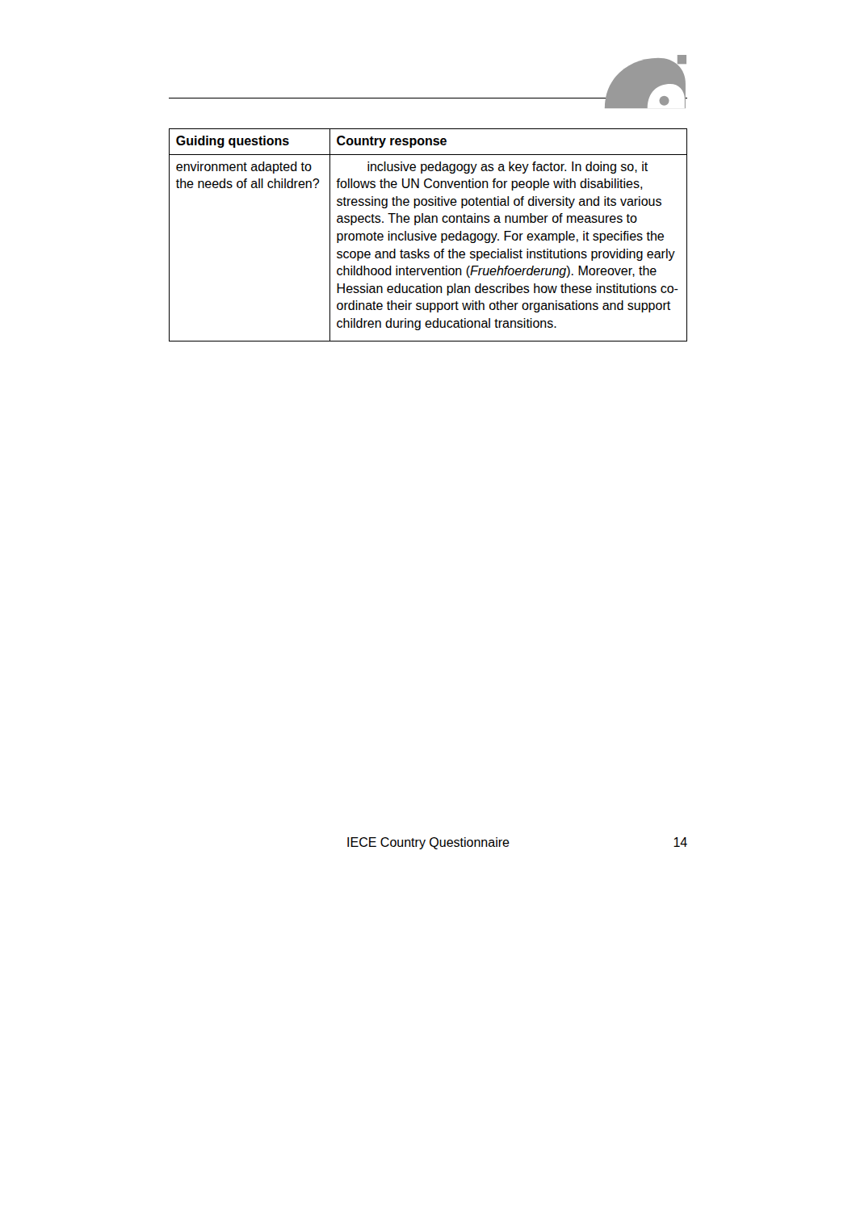| Guiding questions | Country response |
| --- | --- |
| environment adapted to the needs of all children? | inclusive pedagogy as a key factor. In doing so, it follows the UN Convention for people with disabilities, stressing the positive potential of diversity and its various aspects. The plan contains a number of measures to promote inclusive pedagogy. For example, it specifies the scope and tasks of the specialist institutions providing early childhood intervention ( Fruehfoerderung ). Moreover, the Hessian education plan describes how these institutions co-ordinate their support with other organisations and support children during educational transitions. |
IECE Country Questionnaire 14